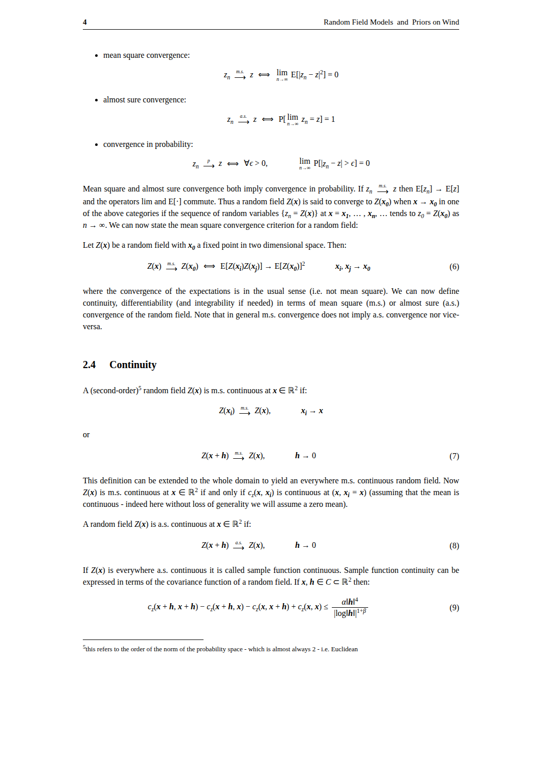4 Random Field Models and Priors on Wind
mean square convergence:
zn m.s.⟶ z ⟺ lim n→∞ E[|zn − z|2] = 0
almost sure convergence:
zn a.s.⟶ z ⟺ P[lim n→∞ zn = z] = 1
convergence in probability:
zn p⟶ z ⟺ ∀ϵ > 0, lim n→∞ P[|zn − z| > ϵ] = 0
Mean square and almost sure convergence both imply convergence in probability. If zn m.s.⟶ z then E[zn] → E[z] and the operators lim and E[·] commute. Thus a random field Z(x) is said to converge to Z(x0) when x → x0 in one of the above categories if the sequence of random variables {zn = Z(x)} at x = x1, … , xn, … tends to z0 = Z(x0) as n → ∞. We can now state the mean square convergence criterion for a random field:
Let Z(x) be a random field with x0 a fixed point in two dimensional space. Then:
Z(x) m.s.⟶ Z(x0) ⟺ E[Z(xi)Z(xj)] → E[Z(x0)]2 xi, xj → x0
(6)
where the convergence of the expectations is in the usual sense (i.e. not mean square). We can now define continuity, differentiability (and integrability if needed) in terms of mean square (m.s.) or almost sure (a.s.) convergence of the random field. Note that in general m.s. convergence does not imply a.s. convergence nor vice-versa.
2.4 Continuity
A (second-order)5 random field Z(x) is m.s. continuous at x ∈ ℝ2 if:
Z(xi) m.s.⟶ Z(x), xi → x
or
Z(x + h) m.s.⟶ Z(x), h → 0
(7)
This definition can be extended to the whole domain to yield an everywhere m.s. continuous random field. Now Z(x) is m.s. continuous at x ∈ ℝ2 if and only if cz(x, xi) is continuous at (x, xi = x) (assuming that the mean is continuous - indeed here without loss of generality we will assume a zero mean).
A random field Z(x) is a.s. continuous at x ∈ ℝ2 if:
Z(x + h) a.s.⟶ Z(x), h → 0
(8)
If Z(x) is everywhere a.s. continuous it is called sample function continuous. Sample function continuity can be expressed in terms of the covariance function of a random field. If x, h ∈ C ⊂ ℝ2 then:
cz(x + h, x + h) − cz(x + h, x) − cz(x, x + h) + cz(x, x) ≤ α‖h‖4 |log‖h‖|1+β
(9)
5this refers to the order of the norm of the probability space - which is almost always 2 - i.e. Euclidean